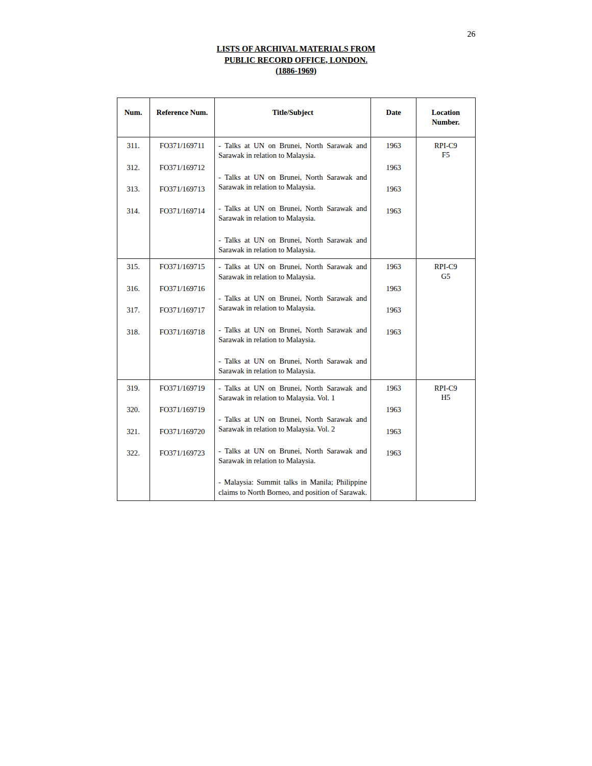26
LISTS OF ARCHIVAL MATERIALS FROM PUBLIC RECORD OFFICE, LONDON. (1886-1969)
| Num. | Reference Num. | Title/Subject | Date | Location Number. |
| --- | --- | --- | --- | --- |
| 311. 312. 313. 314. | FO371/169711 FO371/169712 FO371/169713 FO371/169714 | - Talks at UN on Brunei, North Sarawak and Sarawak in relation to Malaysia. - Talks at UN on Brunei, North Sarawak and Sarawak in relation to Malaysia. - Talks at UN on Brunei, North Sarawak and Sarawak in relation to Malaysia. - Talks at UN on Brunei, North Sarawak and Sarawak in relation to Malaysia. | 1963 1963 1963 1963 | RPI-C9 F5 |
| 315. 316. 317. 318. | FO371/169715 FO371/169716 FO371/169717 FO371/169718 | - Talks at UN on Brunei, North Sarawak and Sarawak in relation to Malaysia. - Talks at UN on Brunei, North Sarawak and Sarawak in relation to Malaysia. - Talks at UN on Brunei, North Sarawak and Sarawak in relation to Malaysia. - Talks at UN on Brunei, North Sarawak and Sarawak in relation to Malaysia. | 1963 1963 1963 1963 | RPI-C9 G5 |
| 319. 320. 321. 322. | FO371/169719 FO371/169719 FO371/169720 FO371/169723 | - Talks at UN on Brunei, North Sarawak and Sarawak in relation to Malaysia. Vol. 1 - Talks at UN on Brunei, North Sarawak and Sarawak in relation to Malaysia. Vol. 2 - Talks at UN on Brunei, North Sarawak and Sarawak in relation to Malaysia. - Malaysia: Summit talks in Manila; Philippine claims to North Borneo, and position of Sarawak. | 1963 1963 1963 1963 | RPI-C9 H5 |